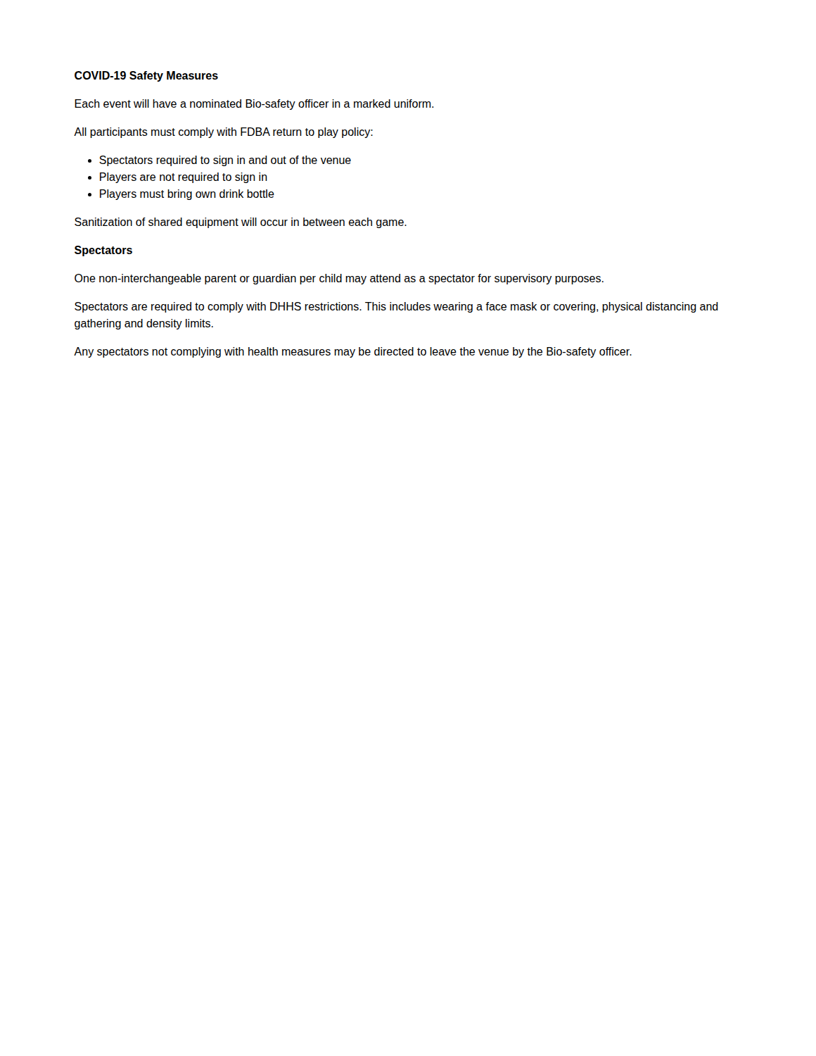COVID-19 Safety Measures
Each event will have a nominated Bio-safety officer in a marked uniform.
All participants must comply with FDBA return to play policy:
Spectators required to sign in and out of the venue
Players are not required to sign in
Players must bring own drink bottle
Sanitization of shared equipment will occur in between each game.
Spectators
One non-interchangeable parent or guardian per child may attend as a spectator for supervisory purposes.
Spectators are required to comply with DHHS restrictions. This includes wearing a face mask or covering, physical distancing and gathering and density limits.
Any spectators not complying with health measures may be directed to leave the venue by the Bio-safety officer.